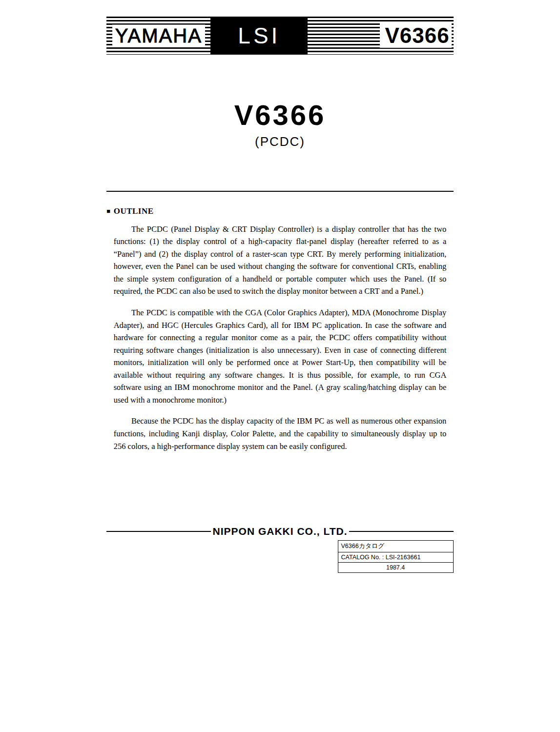YAMAHA
LSI
V6366
V6366
(PCDC)
■OUTLINE
The PCDC (Panel Display & CRT Display Controller) is a display controller that has the two functions: (1) the display control of a high-capacity flat-panel display (hereafter referred to as a “Panel”) and (2) the display control of a raster-scan type CRT. By merely performing initialization, however, even the Panel can be used without changing the software for conventional CRTs, enabling the simple system configuration of a handheld or portable computer which uses the Panel. (If so required, the PCDC can also be used to switch the display monitor between a CRT and a Panel.)
The PCDC is compatible with the CGA (Color Graphics Adapter), MDA (Monochrome Display Adapter), and HGC (Hercules Graphics Card), all for IBM PC application. In case the software and hardware for connecting a regular monitor come as a pair, the PCDC offers compatibility without requiring software changes (initialization is also unnecessary). Even in case of connecting different monitors, initialization will only be performed once at Power Start-Up, then compatibility will be available without requiring any software changes. It is thus possible, for example, to run CGA software using an IBM monochrome monitor and the Panel. (A gray scaling/hatching display can be used with a monochrome monitor.)
Because the PCDC has the display capacity of the IBM PC as well as numerous other expansion functions, including Kanji display, Color Palette, and the capability to simultaneously display up to 256 colors, a high-performance display system can be easily configured.
NIPPON GAKKI CO., LTD.
V6366カタログ
CATALOG No. : LSI-2163661
1987.4